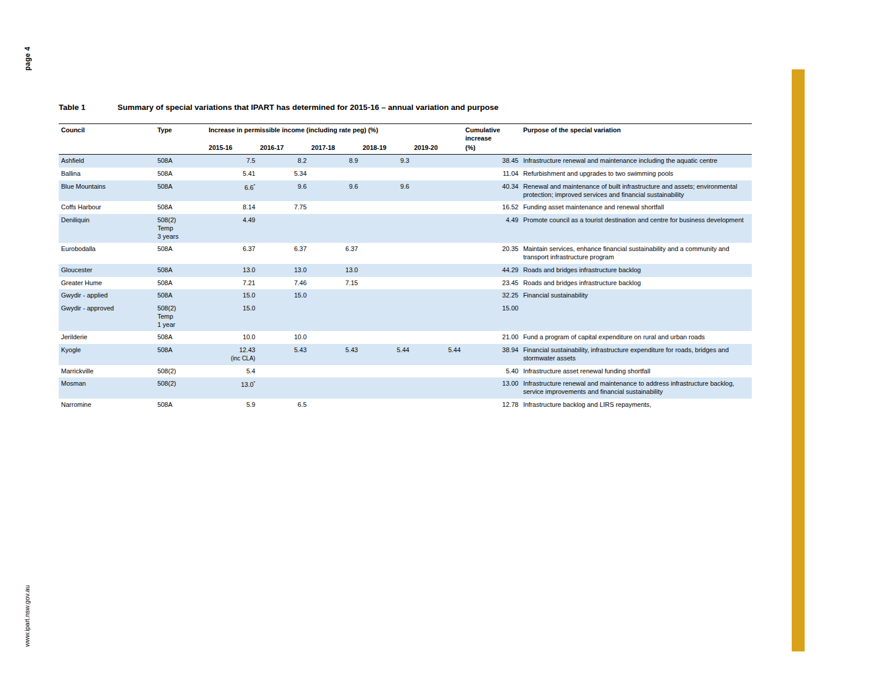page 4
www.ipart.nsw.gov.au
Table 1 Summary of special variations that IPART has determined for 2015-16 – annual variation and purpose
| Council | Type | Increase in permissible income (including rate peg) (%) | Cumulative increase | Purpose of the special variation |
| --- | --- | --- | --- | --- |
| | | 2015-16 | 2016-17 | 2017-18 | 2018-19 | 2019-20 | (%) | |
| Ashfield | 508A | 7.5 | 8.2 | 8.9 | 9.3 | | 38.45 | Infrastructure renewal and maintenance including the aquatic centre |
| Ballina | 508A | 5.41 | 5.34 | | | | 11.04 | Refurbishment and upgrades to two swimming pools |
| Blue Mountains | 508A | 6.6 * | 9.6 | 9.6 | 9.6 | | 40.34 | Renewal and maintenance of built infrastructure and assets; environmental protection; improved services and financial sustainability |
| Coffs Harbour | 508A | 8.14 | 7.75 | | | | 16.52 | Funding asset maintenance and renewal shortfall |
| Deniliquin | 508(2) Temp 3 years | 4.49 | | | | | 4.49 | Promote council as a tourist destination and centre for business development |
| Eurobodalla | 508A | 6.37 | 6.37 | 6.37 | | | 20.35 | Maintain services, enhance financial sustainability and a community and transport infrastructure program |
| Gloucester | 508A | 13.0 | 13.0 | 13.0 | | | 44.29 | Roads and bridges infrastructure backlog |
| Greater Hume | 508A | 7.21 | 7.46 | 7.15 | | | 23.45 | Roads and bridges infrastructure backlog |
| Gwydir - applied | 508A | 15.0 | 15.0 | | | | 32.25 | Financial sustainability |
| Gwydir - approved | 508(2) Temp 1 year | 15.0 | | | | | 15.00 | |
| Jerilderie | 508A | 10.0 | 10.0 | | | | 21.00 | Fund a program of capital expenditure on rural and urban roads |
| Kyogle | 508A | 12.43 (inc CLA) | 5.43 | 5.43 | 5.44 | 5.44 | 38.94 | Financial sustainability, infrastructure expenditure for roads, bridges and stormwater assets |
| Marrickville | 508(2) | 5.4 | | | | | 5.40 | Infrastructure asset renewal funding shortfall |
| Mosman | 508(2) | 13.0 * | | | | | 13.00 | Infrastructure renewal and maintenance to address infrastructure backlog, service improvements and financial sustainability |
| Narromine | 508A | 5.9 | 6.5 | | | | 12.78 | Infrastructure backlog and LIRS repayments, |